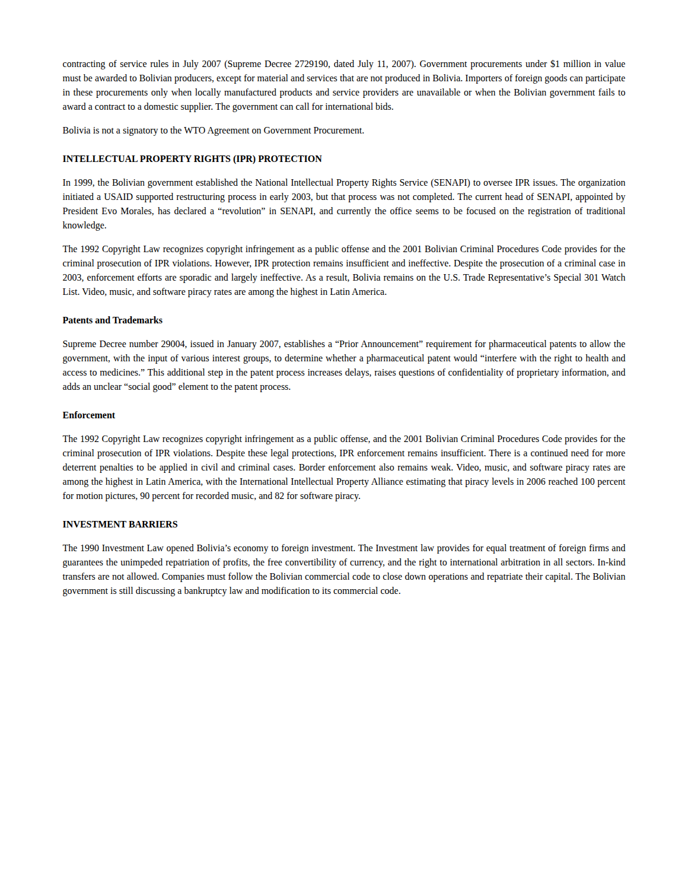contracting of service rules in July 2007 (Supreme Decree 2729190, dated July 11, 2007). Government procurements under $1 million in value must be awarded to Bolivian producers, except for material and services that are not produced in Bolivia. Importers of foreign goods can participate in these procurements only when locally manufactured products and service providers are unavailable or when the Bolivian government fails to award a contract to a domestic supplier. The government can call for international bids.
Bolivia is not a signatory to the WTO Agreement on Government Procurement.
INTELLECTUAL PROPERTY RIGHTS (IPR) PROTECTION
In 1999, the Bolivian government established the National Intellectual Property Rights Service (SENAPI) to oversee IPR issues. The organization initiated a USAID supported restructuring process in early 2003, but that process was not completed. The current head of SENAPI, appointed by President Evo Morales, has declared a “revolution” in SENAPI, and currently the office seems to be focused on the registration of traditional knowledge.
The 1992 Copyright Law recognizes copyright infringement as a public offense and the 2001 Bolivian Criminal Procedures Code provides for the criminal prosecution of IPR violations. However, IPR protection remains insufficient and ineffective. Despite the prosecution of a criminal case in 2003, enforcement efforts are sporadic and largely ineffective. As a result, Bolivia remains on the U.S. Trade Representative’s Special 301 Watch List. Video, music, and software piracy rates are among the highest in Latin America.
Patents and Trademarks
Supreme Decree number 29004, issued in January 2007, establishes a “Prior Announcement” requirement for pharmaceutical patents to allow the government, with the input of various interest groups, to determine whether a pharmaceutical patent would “interfere with the right to health and access to medicines.” This additional step in the patent process increases delays, raises questions of confidentiality of proprietary information, and adds an unclear “social good” element to the patent process.
Enforcement
The 1992 Copyright Law recognizes copyright infringement as a public offense, and the 2001 Bolivian Criminal Procedures Code provides for the criminal prosecution of IPR violations. Despite these legal protections, IPR enforcement remains insufficient. There is a continued need for more deterrent penalties to be applied in civil and criminal cases. Border enforcement also remains weak. Video, music, and software piracy rates are among the highest in Latin America, with the International Intellectual Property Alliance estimating that piracy levels in 2006 reached 100 percent for motion pictures, 90 percent for recorded music, and 82 for software piracy.
INVESTMENT BARRIERS
The 1990 Investment Law opened Bolivia’s economy to foreign investment. The Investment law provides for equal treatment of foreign firms and guarantees the unimpeded repatriation of profits, the free convertibility of currency, and the right to international arbitration in all sectors. In-kind transfers are not allowed. Companies must follow the Bolivian commercial code to close down operations and repatriate their capital. The Bolivian government is still discussing a bankruptcy law and modification to its commercial code.